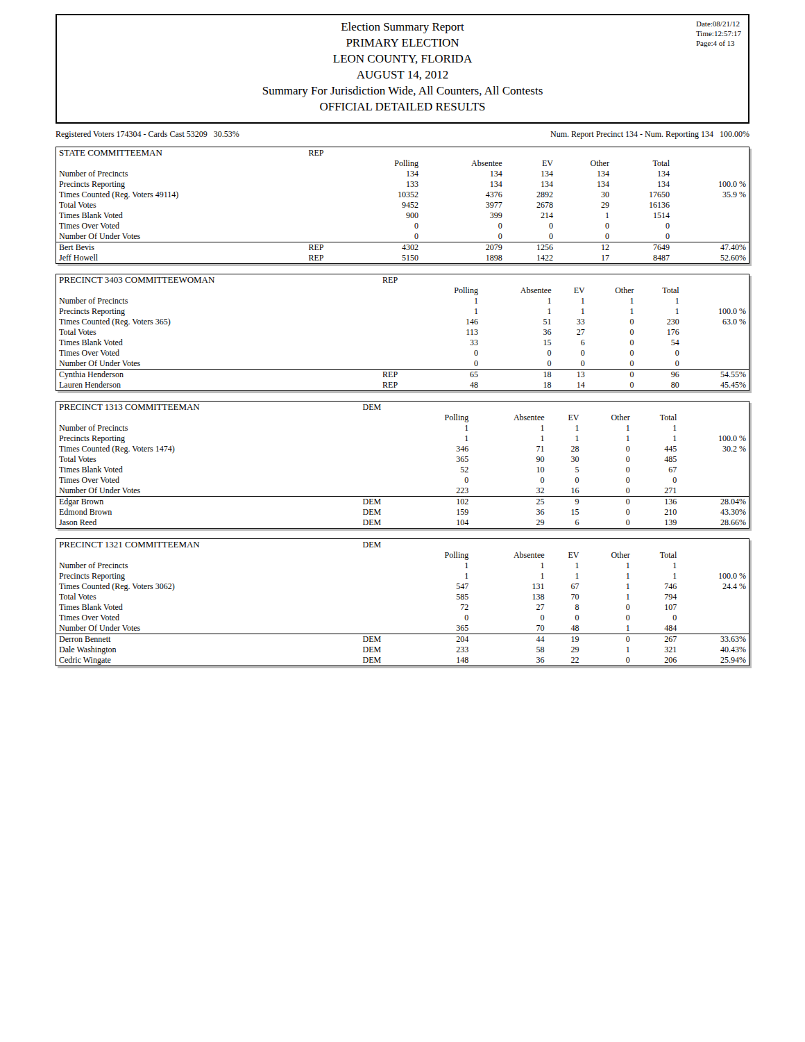Date:08/21/12
Time:12:57:17
Page:4 of 13
Election Summary Report
PRIMARY ELECTION
LEON COUNTY, FLORIDA
AUGUST 14, 2012
Summary For Jurisdiction Wide, All Counters, All Contests
OFFICIAL DETAILED RESULTS
Registered Voters 174304 - Cards Cast 53209 30.53%
Num. Report Precinct 134 - Num. Reporting 134 100.00%
| STATE COMMITTEEMAN | REP | |
| | Polling | Absentee | EV | Other | Total | |
| Number of Precincts | 134 | 134 | 134 | 134 | 134 | |
| Precincts Reporting | 133 | 134 | 134 | 134 | 134 | 100.0 % |
| Times Counted (Reg. Voters 49114) | 10352 | 4376 | 2892 | 30 | 17650 | 35.9 % |
| Total Votes | 9452 | 3977 | 2678 | 29 | 16136 | |
| Times Blank Voted | 900 | 399 | 214 | 1 | 1514 | |
| Times Over Voted | 0 | 0 | 0 | 0 | 0 | |
| Number Of Under Votes | 0 | 0 | 0 | 0 | 0 | |
| Bert Bevis | REP | 4302 | 2079 | 1256 | 12 | 7649 | 47.40% |
| Jeff Howell | REP | 5150 | 1898 | 1422 | 17 | 8487 | 52.60% |
| PRECINCT 3403 COMMITTEEWOMAN | REP | |
| | Polling | Absentee | EV | Other | Total | |
| Number of Precincts | 1 | 1 | 1 | 1 | 1 | |
| Precincts Reporting | 1 | 1 | 1 | 1 | 1 | 100.0 % |
| Times Counted (Reg. Voters 365) | 146 | 51 | 33 | 0 | 230 | 63.0 % |
| Total Votes | 113 | 36 | 27 | 0 | 176 | |
| Times Blank Voted | 33 | 15 | 6 | 0 | 54 | |
| Times Over Voted | 0 | 0 | 0 | 0 | 0 | |
| Number Of Under Votes | 0 | 0 | 0 | 0 | 0 | |
| Cynthia Henderson | REP | 65 | 18 | 13 | 0 | 96 | 54.55% |
| Lauren Henderson | REP | 48 | 18 | 14 | 0 | 80 | 45.45% |
| PRECINCT 1313 COMMITTEEMAN | DEM | |
| | Polling | Absentee | EV | Other | Total | |
| Number of Precincts | 1 | 1 | 1 | 1 | 1 | |
| Precincts Reporting | 1 | 1 | 1 | 1 | 1 | 100.0 % |
| Times Counted (Reg. Voters 1474) | 346 | 71 | 28 | 0 | 445 | 30.2 % |
| Total Votes | 365 | 90 | 30 | 0 | 485 | |
| Times Blank Voted | 52 | 10 | 5 | 0 | 67 | |
| Times Over Voted | 0 | 0 | 0 | 0 | 0 | |
| Number Of Under Votes | 223 | 32 | 16 | 0 | 271 | |
| Edgar Brown | DEM | 102 | 25 | 9 | 0 | 136 | 28.04% |
| Edmond Brown | DEM | 159 | 36 | 15 | 0 | 210 | 43.30% |
| Jason Reed | DEM | 104 | 29 | 6 | 0 | 139 | 28.66% |
| PRECINCT 1321 COMMITTEEMAN | DEM | |
| | Polling | Absentee | EV | Other | Total | |
| Number of Precincts | 1 | 1 | 1 | 1 | 1 | |
| Precincts Reporting | 1 | 1 | 1 | 1 | 1 | 100.0 % |
| Times Counted (Reg. Voters 3062) | 547 | 131 | 67 | 1 | 746 | 24.4 % |
| Total Votes | 585 | 138 | 70 | 1 | 794 | |
| Times Blank Voted | 72 | 27 | 8 | 0 | 107 | |
| Times Over Voted | 0 | 0 | 0 | 0 | 0 | |
| Number Of Under Votes | 365 | 70 | 48 | 1 | 484 | |
| Derron Bennett | DEM | 204 | 44 | 19 | 0 | 267 | 33.63% |
| Dale Washington | DEM | 233 | 58 | 29 | 1 | 321 | 40.43% |
| Cedric Wingate | DEM | 148 | 36 | 22 | 0 | 206 | 25.94% |